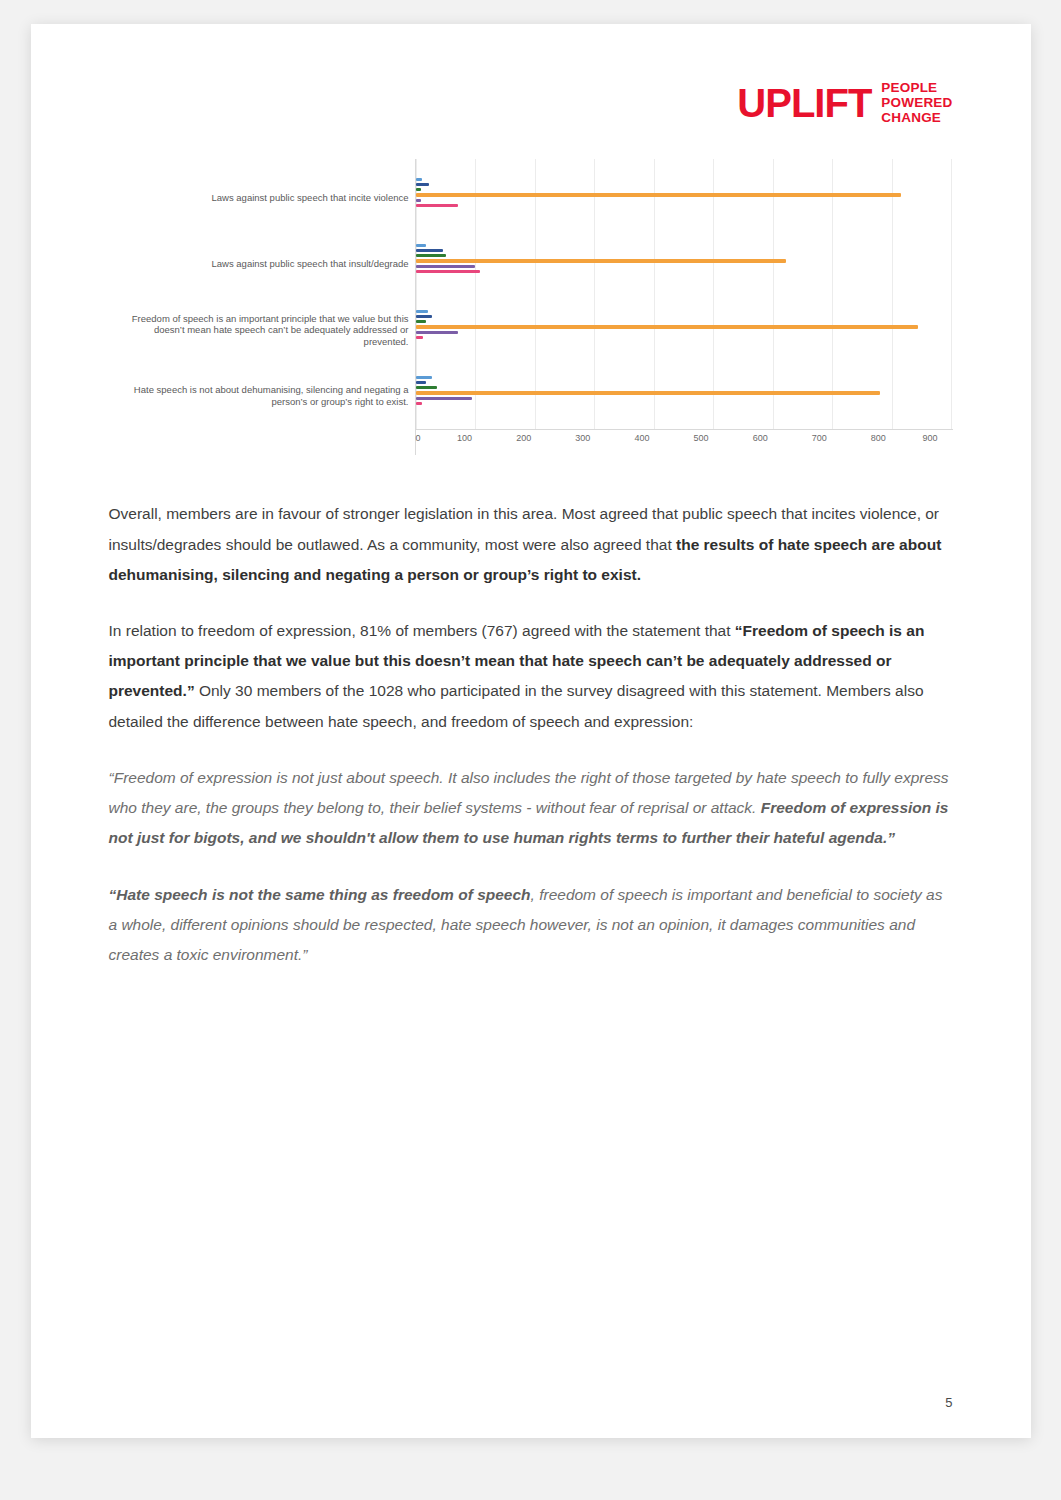UPLIFT People
Powered
Change
Laws against public speech that incite violence
Laws against public speech that insult/degrade
Freedom of speech is an important principle that we value but this doesn’t mean hate speech can’t be adequately addressed or prevented.
Hate speech is not about dehumanising, silencing and negating a person’s or group’s right to exist.
0100200300400 500600700800900
Overall, members are in favour of stronger legislation in this area. Most agreed that public speech that incites violence, or insults/degrades should be outlawed. As a community, most were also agreed that the results of hate speech are about dehumanising, silencing and negating a person or group’s right to exist.
In relation to freedom of expression, 81% of members (767) agreed with the statement that “Freedom of speech is an important principle that we value but this doesn’t mean that hate speech can’t be adequately addressed or prevented.” Only 30 members of the 1028 who participated in the survey disagreed with this statement. Members also detailed the difference between hate speech, and freedom of speech and expression:
“Freedom of expression is not just about speech. It also includes the right of those targeted by hate speech to fully express who they are, the groups they belong to, their belief systems - without fear of reprisal or attack. Freedom of expression is not just for bigots, and we shouldn't allow them to use human rights terms to further their hateful agenda.”
“Hate speech is not the same thing as freedom of speech, freedom of speech is important and beneficial to society as a whole, different opinions should be respected, hate speech however, is not an opinion, it damages communities and creates a toxic environment.”
5